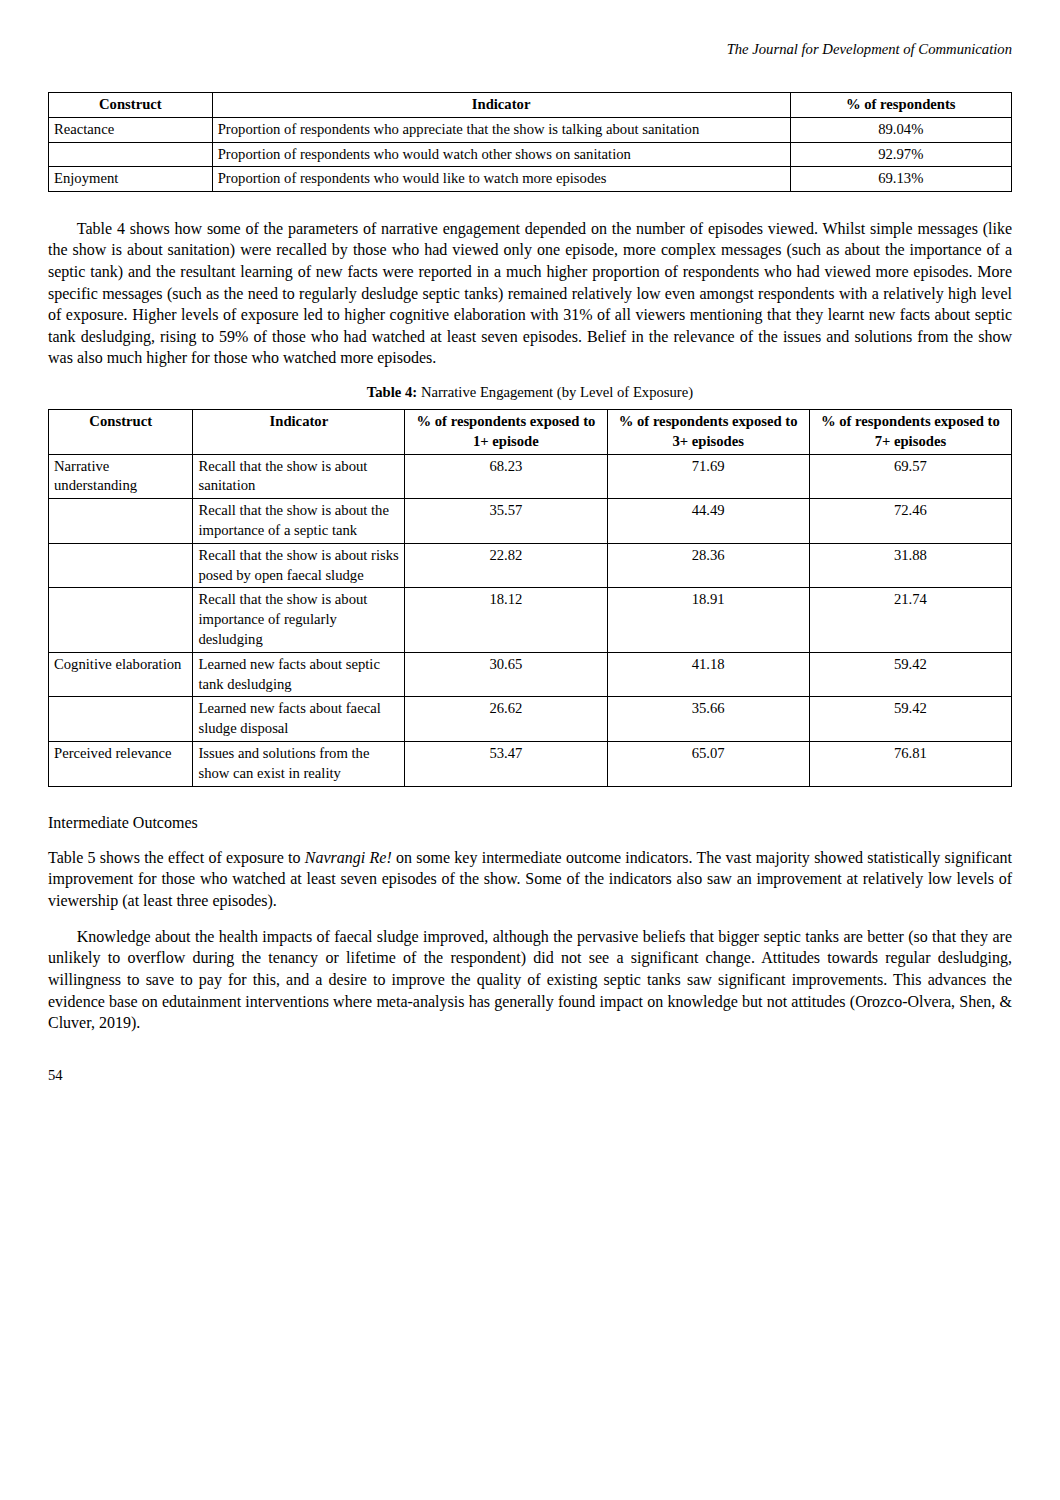The Journal for Development of Communication
| Construct | Indicator | % of respondents |
| --- | --- | --- |
| Reactance | Proportion of respondents who appreciate that the show is talking about sanitation | 89.04% |
| | Proportion of respondents who would watch other shows on sanitation | 92.97% |
| Enjoyment | Proportion of respondents who would like to watch more episodes | 69.13% |
Table 4 shows how some of the parameters of narrative engagement depended on the number of episodes viewed. Whilst simple messages (like the show is about sanitation) were recalled by those who had viewed only one episode, more complex messages (such as about the importance of a septic tank) and the resultant learning of new facts were reported in a much higher proportion of respondents who had viewed more episodes. More specific messages (such as the need to regularly desludge septic tanks) remained relatively low even amongst respondents with a relatively high level of exposure. Higher levels of exposure led to higher cognitive elaboration with 31% of all viewers mentioning that they learnt new facts about septic tank desludging, rising to 59% of those who had watched at least seven episodes. Belief in the relevance of the issues and solutions from the show was also much higher for those who watched more episodes.
Table 4: Narrative Engagement (by Level of Exposure)
| Construct | Indicator | % of respondents exposed to 1+ episode | % of respondents exposed to 3+ episodes | % of respondents exposed to 7+ episodes |
| --- | --- | --- | --- | --- |
| Narrative understanding | Recall that the show is about sanitation | 68.23 | 71.69 | 69.57 |
| | Recall that the show is about the importance of a septic tank | 35.57 | 44.49 | 72.46 |
| | Recall that the show is about risks posed by open faecal sludge | 22.82 | 28.36 | 31.88 |
| | Recall that the show is about importance of regularly desludging | 18.12 | 18.91 | 21.74 |
| Cognitive elaboration | Learned new facts about septic tank desludging | 30.65 | 41.18 | 59.42 |
| | Learned new facts about faecal sludge disposal | 26.62 | 35.66 | 59.42 |
| Perceived relevance | Issues and solutions from the show can exist in reality | 53.47 | 65.07 | 76.81 |
Intermediate Outcomes
Table 5 shows the effect of exposure to Navrangi Re! on some key intermediate outcome indicators. The vast majority showed statistically significant improvement for those who watched at least seven episodes of the show. Some of the indicators also saw an improvement at relatively low levels of viewership (at least three episodes).
Knowledge about the health impacts of faecal sludge improved, although the pervasive beliefs that bigger septic tanks are better (so that they are unlikely to overflow during the tenancy or lifetime of the respondent) did not see a significant change. Attitudes towards regular desludging, willingness to save to pay for this, and a desire to improve the quality of existing septic tanks saw significant improvements. This advances the evidence base on edutainment interventions where meta-analysis has generally found impact on knowledge but not attitudes (Orozco-Olvera, Shen, & Cluver, 2019).
54